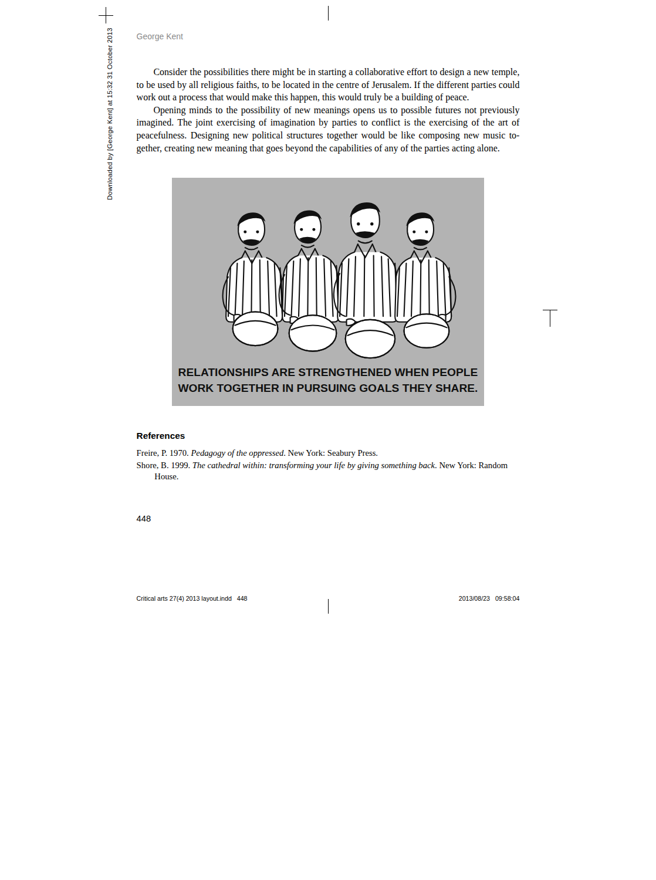Downloaded by [George Kent] at 15:32 31 October 2013
George Kent
Consider the possibilities there might be in starting a collaborative effort to design a new temple, to be used by all religious faiths, to be located in the centre of Jerusalem. If the different parties could work out a process that would make this happen, this would truly be a building of peace.
Opening minds to the possibility of new meanings opens us to possible futures not previously imagined. The joint exercising of imagination by parties to conflict is the exercising of the art of peacefulness. Designing new political structures together would be like composing new music together, creating new meaning that goes beyond the capabilities of any of the parties acting alone.
RELATIONSHIPS ARE STRENGTHENED WHEN PEOPLE WORK TOGETHER IN PURSUING GOALS THEY SHARE.
References
Freire, P. 1970. Pedagogy of the oppressed. New York: Seabury Press.
Shore, B. 1999. The cathedral within: transforming your life by giving something back. New York: Random House.
448
Critical arts 27(4) 2013 layout.indd 448 2013/08/23 09:58:04